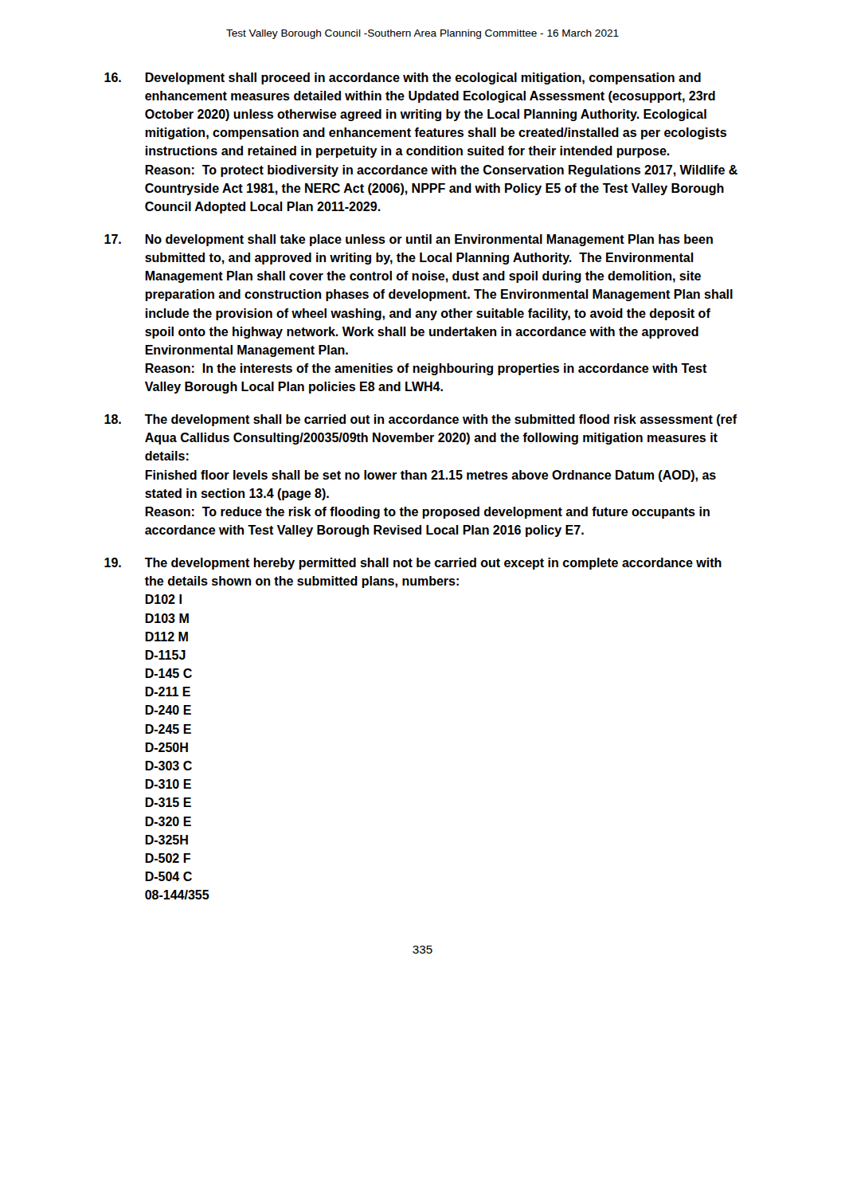Test Valley Borough Council -Southern Area Planning Committee - 16 March 2021
16. Development shall proceed in accordance with the ecological mitigation, compensation and enhancement measures detailed within the Updated Ecological Assessment (ecosupport, 23rd October 2020) unless otherwise agreed in writing by the Local Planning Authority. Ecological mitigation, compensation and enhancement features shall be created/installed as per ecologists instructions and retained in perpetuity in a condition suited for their intended purpose.
Reason: To protect biodiversity in accordance with the Conservation Regulations 2017, Wildlife & Countryside Act 1981, the NERC Act (2006), NPPF and with Policy E5 of the Test Valley Borough Council Adopted Local Plan 2011-2029.
17. No development shall take place unless or until an Environmental Management Plan has been submitted to, and approved in writing by, the Local Planning Authority. The Environmental Management Plan shall cover the control of noise, dust and spoil during the demolition, site preparation and construction phases of development. The Environmental Management Plan shall include the provision of wheel washing, and any other suitable facility, to avoid the deposit of spoil onto the highway network. Work shall be undertaken in accordance with the approved Environmental Management Plan.
Reason: In the interests of the amenities of neighbouring properties in accordance with Test Valley Borough Local Plan policies E8 and LWH4.
18. The development shall be carried out in accordance with the submitted flood risk assessment (ref Aqua Callidus Consulting/20035/09th November 2020) and the following mitigation measures it details:
Finished floor levels shall be set no lower than 21.15 metres above Ordnance Datum (AOD), as stated in section 13.4 (page 8).
Reason: To reduce the risk of flooding to the proposed development and future occupants in accordance with Test Valley Borough Revised Local Plan 2016 policy E7.
19. The development hereby permitted shall not be carried out except in complete accordance with the details shown on the submitted plans, numbers:
D102 I
D103 M
D112 M
D-115J
D-145 C
D-211 E
D-240 E
D-245 E
D-250H
D-303 C
D-310 E
D-315 E
D-320 E
D-325H
D-502 F
D-504 C
08-144/355
335